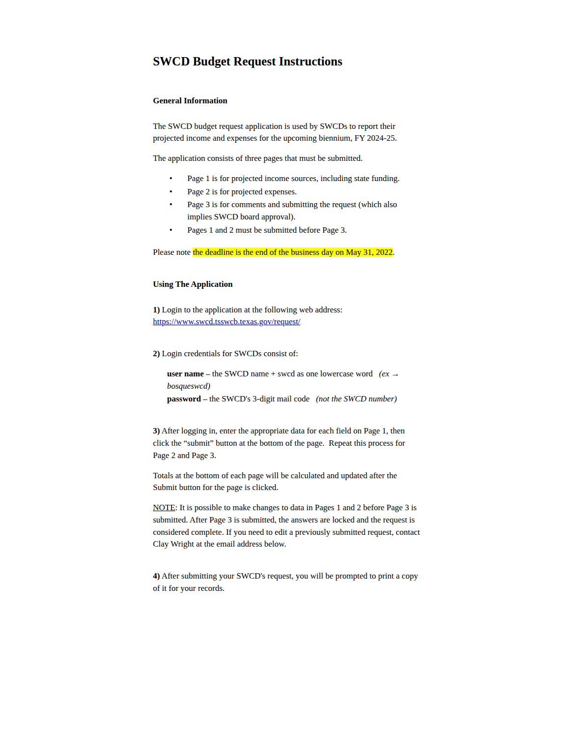SWCD Budget Request Instructions
General Information
The SWCD budget request application is used by SWCDs to report their projected income and expenses for the upcoming biennium, FY 2024-25.
The application consists of three pages that must be submitted.
Page 1 is for projected income sources, including state funding.
Page 2 is for projected expenses.
Page 3 is for comments and submitting the request (which also implies SWCD board approval).
Pages 1 and 2 must be submitted before Page 3.
Please note the deadline is the end of the business day on May 31, 2022.
Using The Application
1) Login to the application at the following web address:
https://www.swcd.tsswcb.texas.gov/request/
2) Login credentials for SWCDs consist of:
user name – the SWCD name + swcd as one lowercase word (ex → bosqueswcd)
password – the SWCD's 3-digit mail code (not the SWCD number)
3) After logging in, enter the appropriate data for each field on Page 1, then click the “submit” button at the bottom of the page. Repeat this process for Page 2 and Page 3.
Totals at the bottom of each page will be calculated and updated after the Submit button for the page is clicked.
NOTE: It is possible to make changes to data in Pages 1 and 2 before Page 3 is submitted. After Page 3 is submitted, the answers are locked and the request is considered complete. If you need to edit a previously submitted request, contact Clay Wright at the email address below.
4) After submitting your SWCD's request, you will be prompted to print a copy of it for your records.